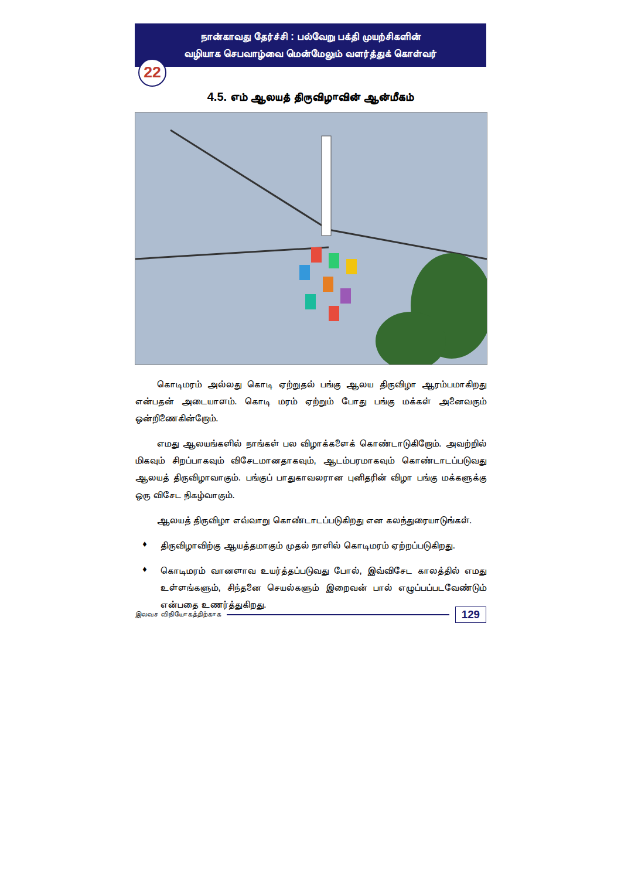நான்காவது தேர்ச்சி : பல்வேறு பக்தி முயற்சிகளின்
வழியாக செபவாழ்வை மென்மேலும் வளர்த்துக் கொள்வர்
22
4.5. எம் ஆலயத் திருவிழாவின் ஆன்மீகம்
கொடிமரம் அல்லது கொடி ஏற்றுதல் பங்கு ஆலய திருவிழா ஆரம்பமாகிறது என்பதன் அடையாளம். கொடி மரம் ஏற்றும் போது பங்கு மக்கள் அனைவரும் ஒன்றிணைகின்றோம்.
எமது ஆலயங்களில் நாங்கள் பல விழாக்களைக் கொண்டாடுகிறோம். அவற்றில் மிகவும் சிறப்பாகவும் விசேடமானதாகவும், ஆடம்பரமாகவும் கொண்டாடப்படுவது ஆலயத் திருவிழாவாகும். பங்குப் பாதுகாவலரான புனிதரின் விழா பங்கு மக்களுக்கு ஒரு விசேட நிகழ்வாகும்.
ஆலயத் திருவிழா எவ்வாறு கொண்டாடப்படுகிறது என கலந்துரையாடுங்கள்.
திருவிழாவிற்கு ஆயத்தமாகும் முதல் நாளில் கொடிமரம் ஏற்றப்படுகிறது.
கொடிமரம் வானளாவ உயர்த்தப்படுவது போல், இவ்விசேட காலத்தில் எமது உள்ளங்களும், சிந்தனை செயல்களும் இறைவன் பால் எழுப்பப்படவேண்டும் என்பதை உணர்த்துகிறது.
இலவச விநியோகத்திற்காக 129